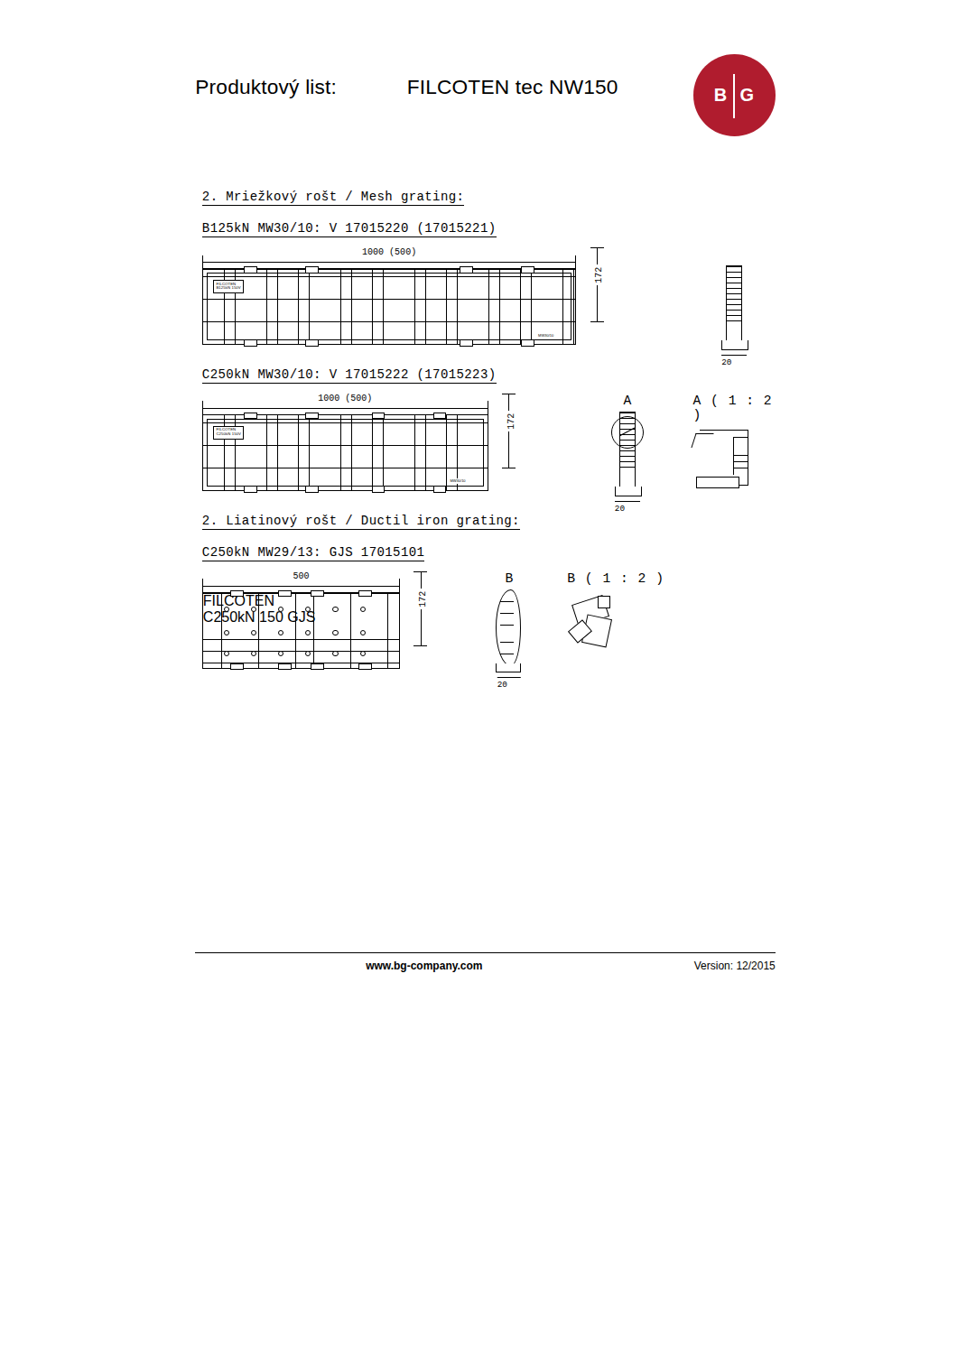Produktový list: FILCOTEN tec NW150
B G
2. Mriežkový rošt / Mesh grating:
B125kN MW30/10: V 17015220 (17015221)
1000 (500)
FILCOTEN
B125kN 150V
MW30/10
172
20
C250kN MW30/10: V 17015222 (17015223)
1000 (500)
FILCOTEN
C250kN 150V
MW30/10
172
A
20
A ( 1 : 2 )
2. Liatinový rošt / Ductil iron grating:
C250kN MW29/13: GJS 17015101
500
FILCOTEN
C250kN 150 GJS
172
B
20
B ( 1 : 2 )
www.bg-company.com Version: 12/2015